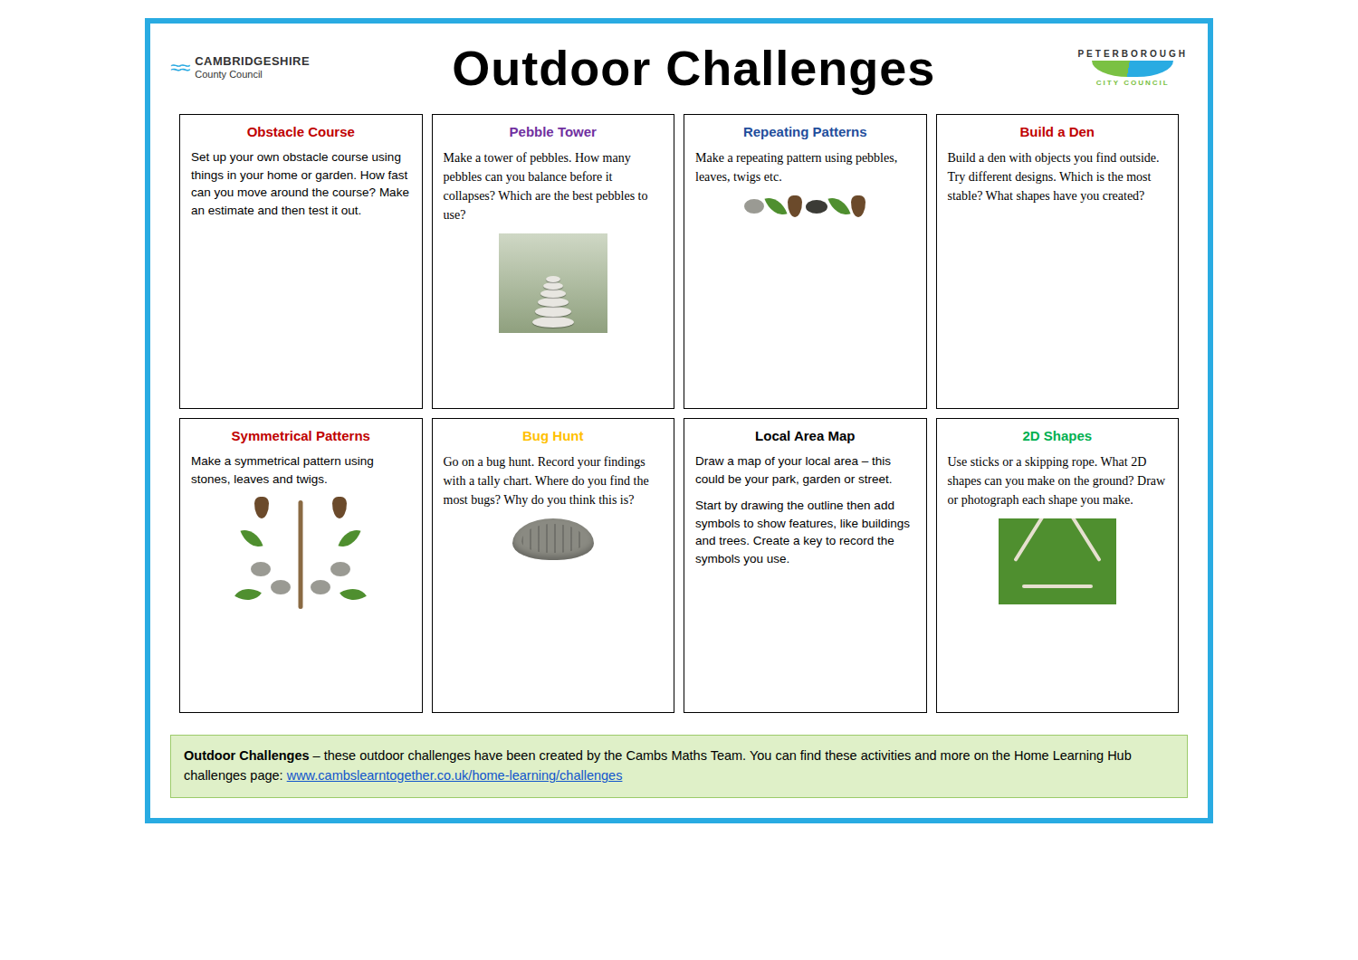≈≈ CAMBRIDGESHIRECounty Council
Outdoor Challenges
PETERBOROUGH
CITY COUNCIL
| Obstacle Course Set up your own obstacle course using things in your home or garden. How fast can you move around the course? Make an estimate and then test it out. | Pebble Tower Make a tower of pebbles. How many pebbles can you balance before it collapses? Which are the best pebbles to use? | Repeating Patterns Make a repeating pattern using pebbles, leaves, twigs etc. | Build a Den Build a den with objects you find outside. Try different designs. Which is the most stable? What shapes have you created? |
| Symmetrical Patterns Make a symmetrical pattern using stones, leaves and twigs. | Bug Hunt Go on a bug hunt. Record your findings with a tally chart. Where do you find the most bugs? Why do you think this is? | Local Area Map Draw a map of your local area – this could be your park, garden or street. Start by drawing the outline then add symbols to show features, like buildings and trees. Create a key to record the symbols you use. | 2D Shapes Use sticks or a skipping rope. What 2D shapes can you make on the ground? Draw or photograph each shape you make. |
Outdoor Challenges – these outdoor challenges have been created by the Cambs Maths Team. You can find these activities and more on the Home Learning Hub challenges page: www.cambslearntogether.co.uk/home-learning/challenges